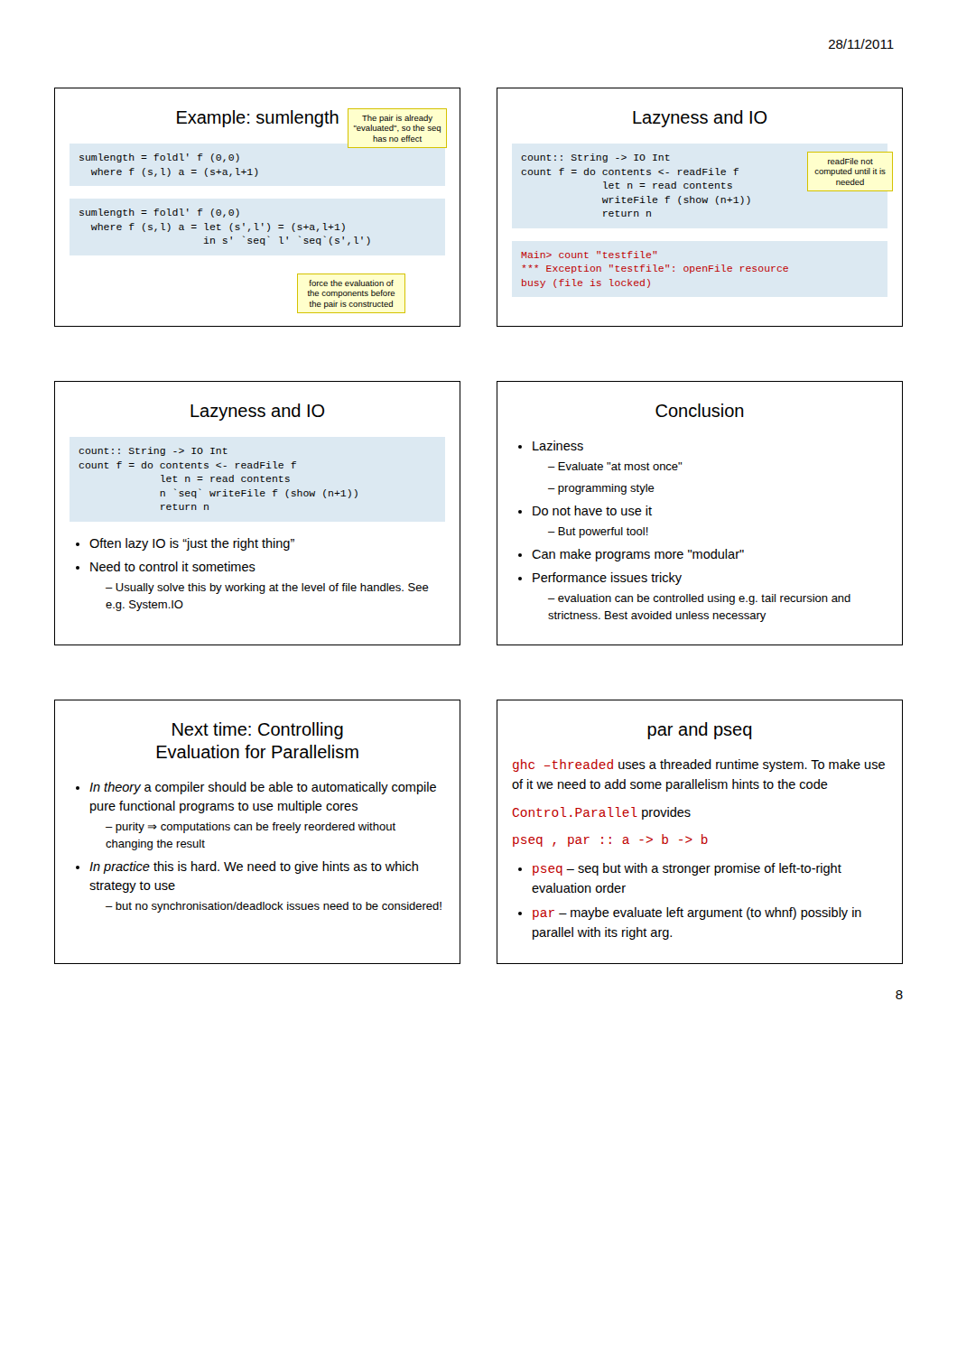28/11/2011
Example: sumlength
sumlength = foldl' f (0,0)
  where f (s,l) a = (s+a,l+1)
The pair is already "evaluated", so the seq has no effect
sumlength = foldl' f (0,0)
  where f (s,l) a = let (s',l') = (s+a,l+1)
                    in s' `seq` l' `seq`(s',l')
force the evaluation of the components before the pair is constructed
Lazyness and IO
count:: String -> IO Int
count f = do contents <- readFile f
             let n = read contents
             writeFile f (show (n+1))
             return n
readFile not computed until it is needed
Main> count "testfile"
*** Exception "testfile": openFile resource
busy (file is locked)
Lazyness and IO
count:: String -> IO Int
count f = do contents <- readFile f
             let n = read contents
             n `seq` writeFile f (show (n+1))
             return n
Often lazy IO is “just the right thing”
Need to control it sometimes
Usually solve this by working at the level of file handles. See e.g. System.IO
Conclusion
Laziness
Evaluate "at most once"
programming style
Do not have to use it
But powerful tool!
Can make programs more "modular"
Performance issues tricky
evaluation can be controlled using e.g. tail recursion and strictness. Best avoided unless necessary
Next time: Controlling
Evaluation for Parallelism
In theory a compiler should be able to automatically compile pure functional programs to use multiple cores
purity ⇒ computations can be freely reordered without changing the result
In practice this is hard. We need to give hints as to which strategy to use
but no synchronisation/deadlock issues need to be considered!
par and pseq
ghc –threaded uses a threaded runtime system. To make use of it we need to add some parallelism hints to the code
Control.Parallel provides
pseq , par :: a -> b -> b
pseq – seq but with a stronger promise of left-to-right evaluation order
par – maybe evaluate left argument (to whnf) possibly in parallel with its right arg.
8